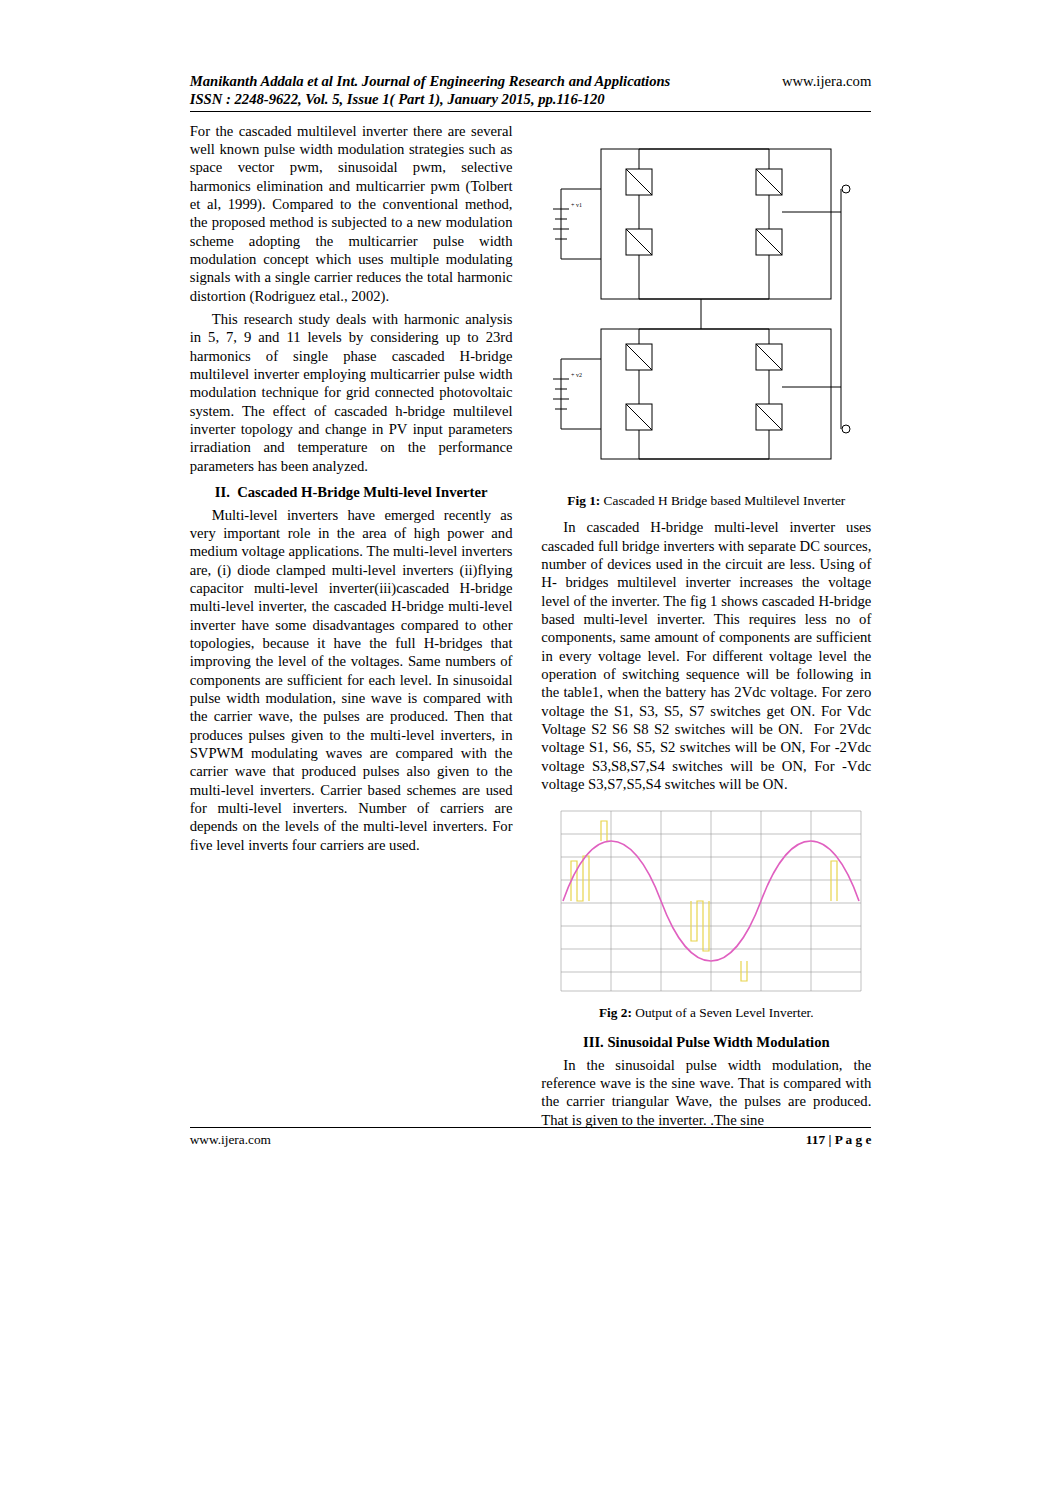Manikanth Addala et al Int. Journal of Engineering Research and Applications
ISSN : 2248-9622, Vol. 5, Issue 1( Part 1), January 2015, pp.116-120
www.ijera.com
For the cascaded multilevel inverter there are several well known pulse width modulation strategies such as space vector pwm, sinusoidal pwm, selective harmonics elimination and multicarrier pwm (Tolbert et al, 1999). Compared to the conventional method, the proposed method is subjected to a new modulation scheme adopting the multicarrier pulse width modulation concept which uses multiple modulating signals with a single carrier reduces the total harmonic distortion (Rodriguez etal., 2002).
This research study deals with harmonic analysis in 5, 7, 9 and 11 levels by considering up to 23rd harmonics of single phase cascaded H-bridge multilevel inverter employing multicarrier pulse width modulation technique for grid connected photovoltaic system. The effect of cascaded h-bridge multilevel inverter topology and change in PV input parameters irradiation and temperature on the performance parameters has been analyzed.
II. Cascaded H-Bridge Multi-level Inverter
Multi-level inverters have emerged recently as very important role in the area of high power and medium voltage applications. The multi-level inverters are, (i) diode clamped multi-level inverters (ii)flying capacitor multi-level inverter(iii)cascaded H-bridge multi-level inverter, the cascaded H-bridge multi-level inverter have some disadvantages compared to other topologies, because it have the full H-bridges that improving the level of the voltages. Same numbers of components are sufficient for each level. In sinusoidal pulse width modulation, sine wave is compared with the carrier wave, the pulses are produced. Then that produces pulses given to the multi-level inverters, in SVPWM modulating waves are compared with the carrier wave that produced pulses also given to the multi-level inverters. Carrier based schemes are used for multi-level inverters. Number of carriers are depends on the levels of the multi-level inverters. For five level inverts four carriers are used.
+ v1 + v2
Fig 1: Cascaded H Bridge based Multilevel Inverter
In cascaded H-bridge multi-level inverter uses cascaded full bridge inverters with separate DC sources, number of devices used in the circuit are less. Using of H- bridges multilevel inverter increases the voltage level of the inverter. The fig 1 shows cascaded H-bridge based multi-level inverter. This requires less no of components, same amount of components are sufficient in every voltage level. For different voltage level the operation of switching sequence will be following in the table1, when the battery has 2Vdc voltage. For zero voltage the S1, S3, S5, S7 switches get ON. For Vdc Voltage S2 S6 S8 S2 switches will be ON. For 2Vdc voltage S1, S6, S5, S2 switches will be ON, For -2Vdc voltage S3,S8,S7,S4 switches will be ON, For -Vdc voltage S3,S7,S5,S4 switches will be ON.
Fig 2: Output of a Seven Level Inverter.
III. Sinusoidal Pulse Width Modulation
In the sinusoidal pulse width modulation, the reference wave is the sine wave. That is compared with the carrier triangular Wave, the pulses are produced. That is given to the inverter. .The sine
www.ijera.com
117 | P a g e